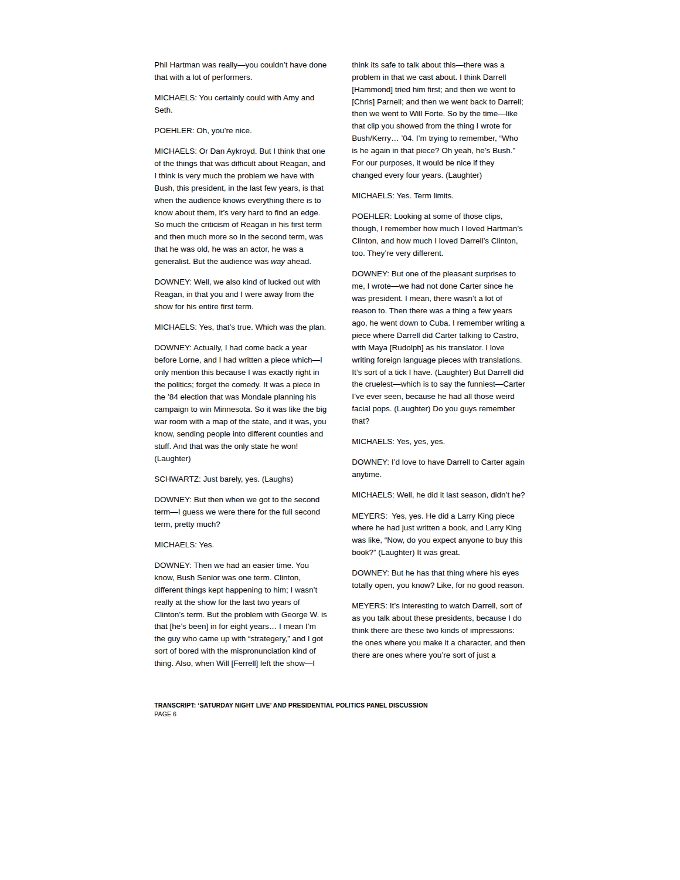Phil Hartman was really—you couldn’t have done that with a lot of performers.
MICHAELS: You certainly could with Amy and Seth.
POEHLER: Oh, you’re nice.
MICHAELS: Or Dan Aykroyd. But I think that one of the things that was difficult about Reagan, and I think is very much the problem we have with Bush, this president, in the last few years, is that when the audience knows everything there is to know about them, it’s very hard to find an edge. So much the criticism of Reagan in his first term and then much more so in the second term, was that he was old, he was an actor, he was a generalist. But the audience was way ahead.
DOWNEY: Well, we also kind of lucked out with Reagan, in that you and I were away from the show for his entire first term.
MICHAELS: Yes, that’s true. Which was the plan.
DOWNEY: Actually, I had come back a year before Lorne, and I had written a piece which—I only mention this because I was exactly right in the politics; forget the comedy. It was a piece in the ’84 election that was Mondale planning his campaign to win Minnesota. So it was like the big war room with a map of the state, and it was, you know, sending people into different counties and stuff. And that was the only state he won! (Laughter)
SCHWARTZ: Just barely, yes. (Laughs)
DOWNEY: But then when we got to the second term—I guess we were there for the full second term, pretty much?
MICHAELS: Yes.
DOWNEY: Then we had an easier time. You know, Bush Senior was one term. Clinton, different things kept happening to him; I wasn’t really at the show for the last two years of Clinton’s term. But the problem with George W. is that [he’s been] in for eight years… I mean I’m the guy who came up with “strategery,” and I got sort of bored with the mispronunciation kind of thing. Also, when Will [Ferrell] left the show—I think its safe to talk about this—there was a problem in that we cast about. I think Darrell [Hammond] tried him first; and then we went to [Chris] Parnell; and then we went back to Darrell; then we went to Will Forte. So by the time—like that clip you showed from the thing I wrote for Bush/Kerry… ’04. I’m trying to remember, “Who is he again in that piece? Oh yeah, he’s Bush.” For our purposes, it would be nice if they changed every four years. (Laughter)
MICHAELS: Yes. Term limits.
POEHLER: Looking at some of those clips, though, I remember how much I loved Hartman’s Clinton, and how much I loved Darrell’s Clinton, too. They’re very different.
DOWNEY: But one of the pleasant surprises to me, I wrote—we had not done Carter since he was president. I mean, there wasn’t a lot of reason to. Then there was a thing a few years ago, he went down to Cuba. I remember writing a piece where Darrell did Carter talking to Castro, with Maya [Rudolph] as his translator. I love writing foreign language pieces with translations. It’s sort of a tick I have. (Laughter) But Darrell did the cruelest—which is to say the funniest—Carter I’ve ever seen, because he had all those weird facial pops. (Laughter) Do you guys remember that?
MICHAELS: Yes, yes, yes.
DOWNEY: I’d love to have Darrell to Carter again anytime.
MICHAELS: Well, he did it last season, didn’t he?
MEYERS: Yes, yes. He did a Larry King piece where he had just written a book, and Larry King was like, “Now, do you expect anyone to buy this book?” (Laughter) It was great.
DOWNEY: But he has that thing where his eyes totally open, you know? Like, for no good reason.
MEYERS: It’s interesting to watch Darrell, sort of as you talk about these presidents, because I do think there are these two kinds of impressions: the ones where you make it a character, and then there are ones where you’re sort of just a
Transcript: ‘Saturday Night Live’ and Presidential Politics Panel Discussion
Page 6